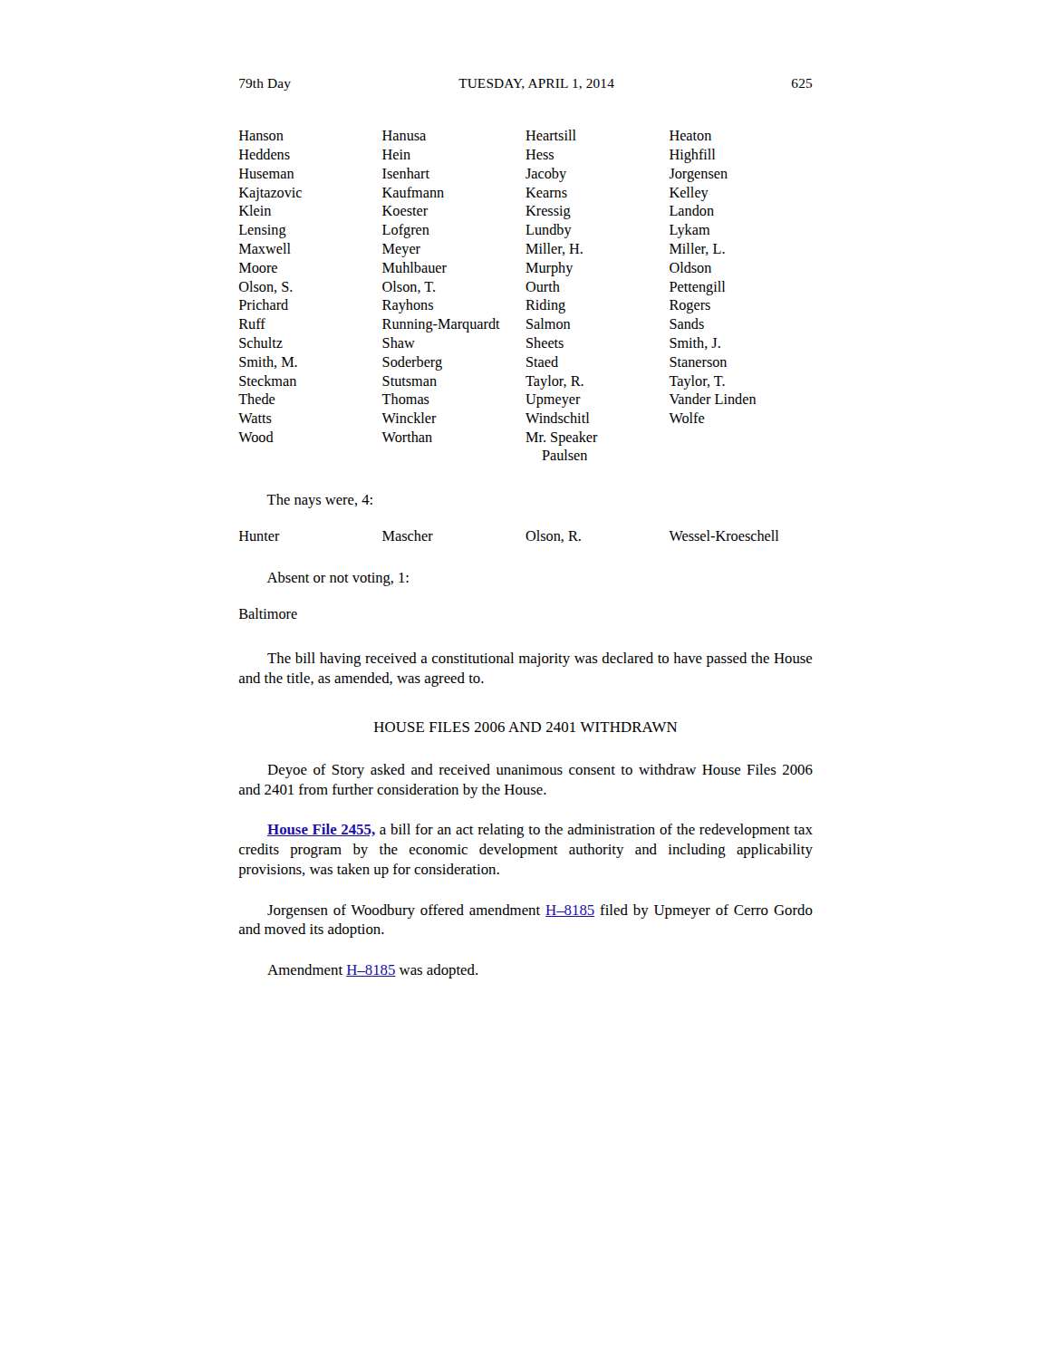79th Day TUESDAY, APRIL 1, 2014 625
| Hanson | Hanusa | Heartsill | Heaton |
| Heddens | Hein | Hess | Highfill |
| Huseman | Isenhart | Jacoby | Jorgensen |
| Kajtazovic | Kaufmann | Kearns | Kelley |
| Klein | Koester | Kressig | Landon |
| Lensing | Lofgren | Lundby | Lykam |
| Maxwell | Meyer | Miller, H. | Miller, L. |
| Moore | Muhlbauer | Murphy | Oldson |
| Olson, S. | Olson, T. | Ourth | Pettengill |
| Prichard | Rayhons | Riding | Rogers |
| Ruff | Running-Marquardt | Salmon | Sands |
| Schultz | Shaw | Sheets | Smith, J. |
| Smith, M. | Soderberg | Staed | Stanerson |
| Steckman | Stutsman | Taylor, R. | Taylor, T. |
| Thede | Thomas | Upmeyer | Vander Linden |
| Watts | Winckler | Windschitl | Wolfe |
| Wood | Worthan | Mr. Speaker Paulsen | |
The nays were, 4:
| Hunter | Mascher | Olson, R. | Wessel-Kroeschell |
Absent or not voting, 1:
Baltimore
The bill having received a constitutional majority was declared to have passed the House and the title, as amended, was agreed to.
HOUSE FILES 2006 AND 2401 WITHDRAWN
Deyoe of Story asked and received unanimous consent to withdraw House Files 2006 and 2401 from further consideration by the House.
House File 2455, a bill for an act relating to the administration of the redevelopment tax credits program by the economic development authority and including applicability provisions, was taken up for consideration.
Jorgensen of Woodbury offered amendment H–8185 filed by Upmeyer of Cerro Gordo and moved its adoption.
Amendment H–8185 was adopted.